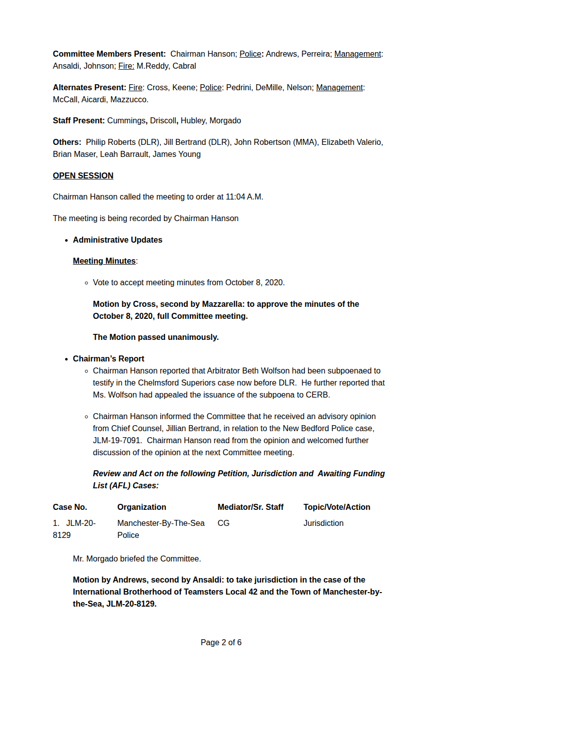Committee Members Present: Chairman Hanson; Police: Andrews, Perreira; Management: Ansaldi, Johnson; Fire: M.Reddy, Cabral
Alternates Present: Fire: Cross, Keene; Police: Pedrini, DeMille, Nelson; Management: McCall, Aicardi, Mazzucco.
Staff Present: Cummings, Driscoll, Hubley, Morgado
Others: Philip Roberts (DLR), Jill Bertrand (DLR), John Robertson (MMA), Elizabeth Valerio, Brian Maser, Leah Barrault, James Young
OPEN SESSION
Chairman Hanson called the meeting to order at 11:04 A.M.
The meeting is being recorded by Chairman Hanson
Administrative Updates
Meeting Minutes:
Vote to accept meeting minutes from October 8, 2020.
Motion by Cross, second by Mazzarella: to approve the minutes of the October 8, 2020, full Committee meeting.
The Motion passed unanimously.
Chairman’s Report
Chairman Hanson reported that Arbitrator Beth Wolfson had been subpoenaed to testify in the Chelmsford Superiors case now before DLR. He further reported that Ms. Wolfson had appealed the issuance of the subpoena to CERB.
Chairman Hanson informed the Committee that he received an advisory opinion from Chief Counsel, Jillian Bertrand, in relation to the New Bedford Police case, JLM-19-7091. Chairman Hanson read from the opinion and welcomed further discussion of the opinion at the next Committee meeting.
Review and Act on the following Petition, Jurisdiction and Awaiting Funding List (AFL) Cases:
| Case No. | Organization | Mediator/Sr. Staff | Topic/Vote/Action |
| --- | --- | --- | --- |
| 1. JLM-20-8129 | Manchester-By-The-Sea Police | CG | Jurisdiction |
Mr. Morgado briefed the Committee.
Motion by Andrews, second by Ansaldi: to take jurisdiction in the case of the International Brotherhood of Teamsters Local 42 and the Town of Manchester-by-the-Sea, JLM-20-8129.
Page 2 of 6